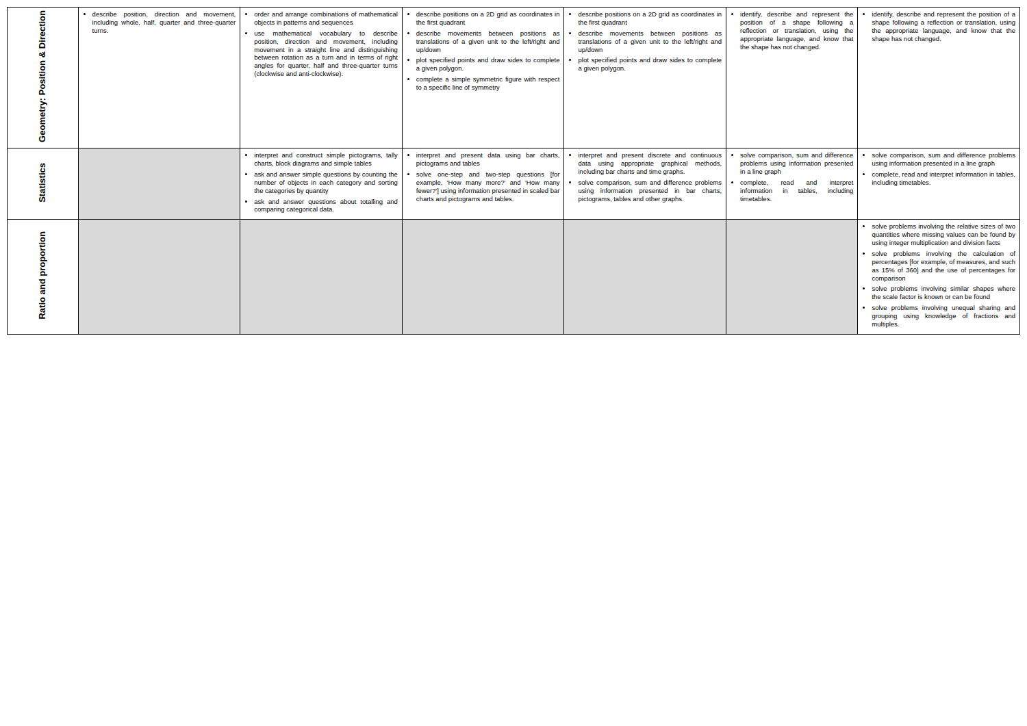| Geometry: Position & Direction | describe position, direction and movement, including whole, half, quarter and three-quarter turns. | order and arrange combinations of mathematical objects in patterns and sequences use mathematical vocabulary to describe position, direction and movement, including movement in a straight line and distinguishing between rotation as a turn and in terms of right angles for quarter, half and three-quarter turns (clockwise and anti-clockwise). | describe positions on a 2D grid as coordinates in the first quadrant describe movements between positions as translations of a given unit to the left/right and up/down plot specified points and draw sides to complete a given polygon. complete a simple symmetric figure with respect to a specific line of symmetry | describe positions on a 2D grid as coordinates in the first quadrant describe movements between positions as translations of a given unit to the left/right and up/down plot specified points and draw sides to complete a given polygon. | identify, describe and represent the position of a shape following a reflection or translation, using the appropriate language, and know that the shape has not changed. | identify, describe and represent the position of a shape following a reflection or translation, using the appropriate language, and know that the shape has not changed. |
| Statistics | | interpret and construct simple pictograms, tally charts, block diagrams and simple tables ask and answer simple questions by counting the number of objects in each category and sorting the categories by quantity ask and answer questions about totalling and comparing categorical data. | interpret and present data using bar charts, pictograms and tables solve one-step and two-step questions [for example, 'How many more?' and 'How many fewer?'] using information presented in scaled bar charts and pictograms and tables. | interpret and present discrete and continuous data using appropriate graphical methods, including bar charts and time graphs. solve comparison, sum and difference problems using information presented in bar charts, pictograms, tables and other graphs. | solve comparison, sum and difference problems using information presented in a line graph complete, read and interpret information in tables, including timetables. | solve comparison, sum and difference problems using information presented in a line graph complete, read and interpret information in tables, including timetables. |
| Ratio and proportion | | | | | | solve problems involving the relative sizes of two quantities where missing values can be found by using integer multiplication and division facts solve problems involving the calculation of percentages [for example, of measures, and such as 15% of 360] and the use of percentages for comparison solve problems involving similar shapes where the scale factor is known or can be found solve problems involving unequal sharing and grouping using knowledge of fractions and multiples. |